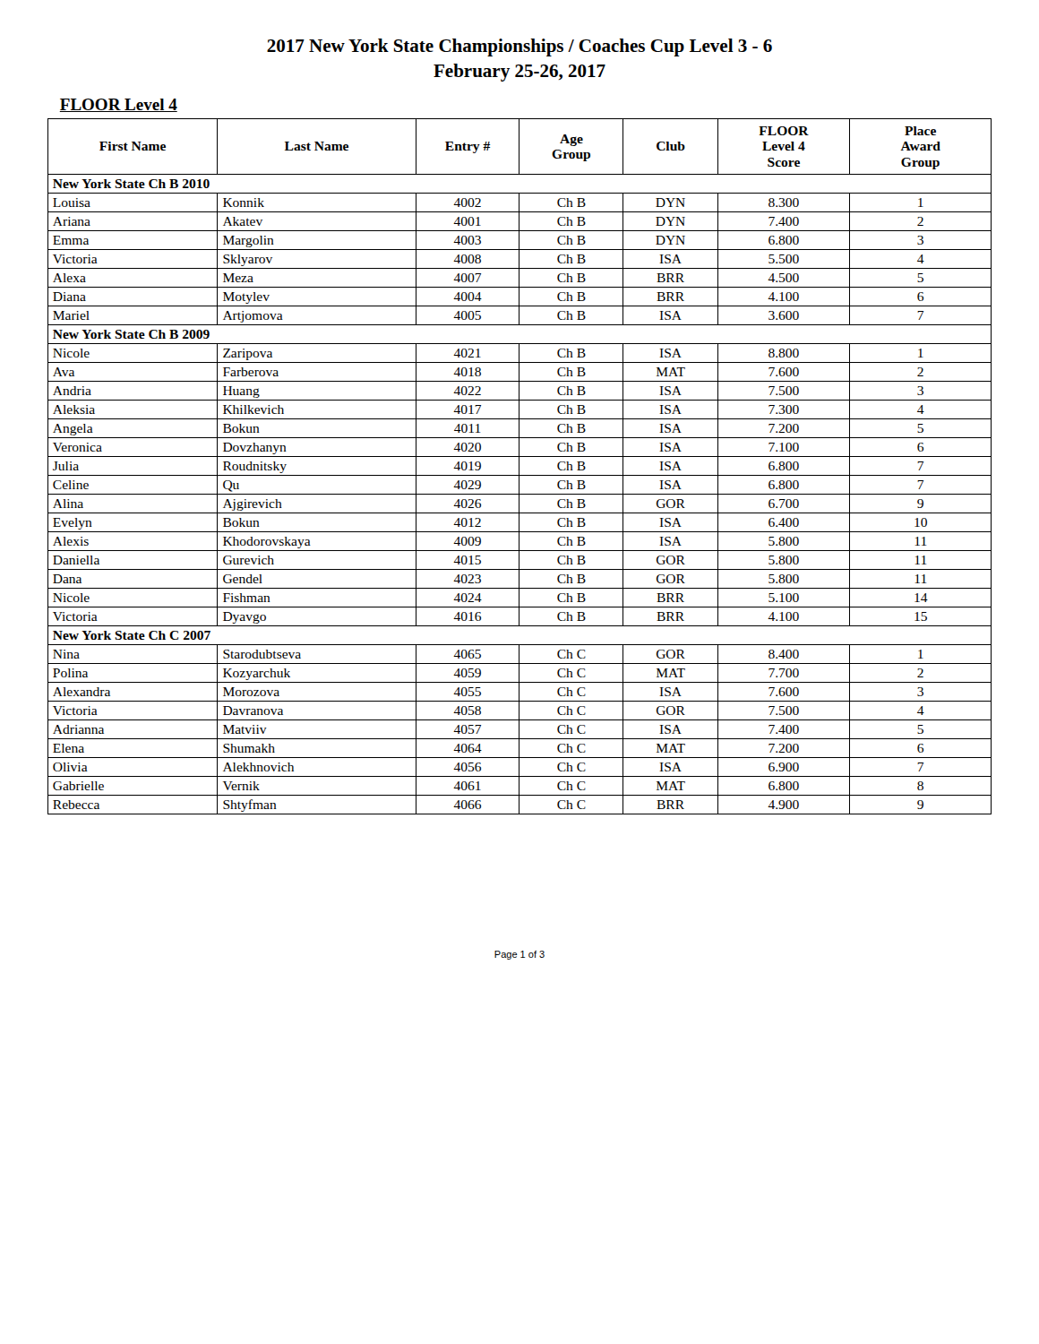2017 New York State Championships / Coaches Cup Level 3 - 6
February 25-26, 2017
FLOOR Level 4
| First Name | Last Name | Entry # | Age Group | Club | FLOOR Level 4 Score | Place Award Group |
| --- | --- | --- | --- | --- | --- | --- |
| New York State Ch B 2010 |
| Louisa | Konnik | 4002 | Ch B | DYN | 8.300 | 1 |
| Ariana | Akatev | 4001 | Ch B | DYN | 7.400 | 2 |
| Emma | Margolin | 4003 | Ch B | DYN | 6.800 | 3 |
| Victoria | Sklyarov | 4008 | Ch B | ISA | 5.500 | 4 |
| Alexa | Meza | 4007 | Ch B | BRR | 4.500 | 5 |
| Diana | Motylev | 4004 | Ch B | BRR | 4.100 | 6 |
| Mariel | Artjomova | 4005 | Ch B | ISA | 3.600 | 7 |
| New York State Ch B 2009 |
| Nicole | Zaripova | 4021 | Ch B | ISA | 8.800 | 1 |
| Ava | Farberova | 4018 | Ch B | MAT | 7.600 | 2 |
| Andria | Huang | 4022 | Ch B | ISA | 7.500 | 3 |
| Aleksia | Khilkevich | 4017 | Ch B | ISA | 7.300 | 4 |
| Angela | Bokun | 4011 | Ch B | ISA | 7.200 | 5 |
| Veronica | Dovzhanyn | 4020 | Ch B | ISA | 7.100 | 6 |
| Julia | Roudnitsky | 4019 | Ch B | ISA | 6.800 | 7 |
| Celine | Qu | 4029 | Ch B | ISA | 6.800 | 7 |
| Alina | Ajgirevich | 4026 | Ch B | GOR | 6.700 | 9 |
| Evelyn | Bokun | 4012 | Ch B | ISA | 6.400 | 10 |
| Alexis | Khodorovskaya | 4009 | Ch B | ISA | 5.800 | 11 |
| Daniella | Gurevich | 4015 | Ch B | GOR | 5.800 | 11 |
| Dana | Gendel | 4023 | Ch B | GOR | 5.800 | 11 |
| Nicole | Fishman | 4024 | Ch B | BRR | 5.100 | 14 |
| Victoria | Dyavgo | 4016 | Ch B | BRR | 4.100 | 15 |
| New York State Ch C 2007 |
| Nina | Starodubtseva | 4065 | Ch C | GOR | 8.400 | 1 |
| Polina | Kozyarchuk | 4059 | Ch C | MAT | 7.700 | 2 |
| Alexandra | Morozova | 4055 | Ch C | ISA | 7.600 | 3 |
| Victoria | Davranova | 4058 | Ch C | GOR | 7.500 | 4 |
| Adrianna | Matviiv | 4057 | Ch C | ISA | 7.400 | 5 |
| Elena | Shumakh | 4064 | Ch C | MAT | 7.200 | 6 |
| Olivia | Alekhnovich | 4056 | Ch C | ISA | 6.900 | 7 |
| Gabrielle | Vernik | 4061 | Ch C | MAT | 6.800 | 8 |
| Rebecca | Shtyfman | 4066 | Ch C | BRR | 4.900 | 9 |
Page 1 of 3